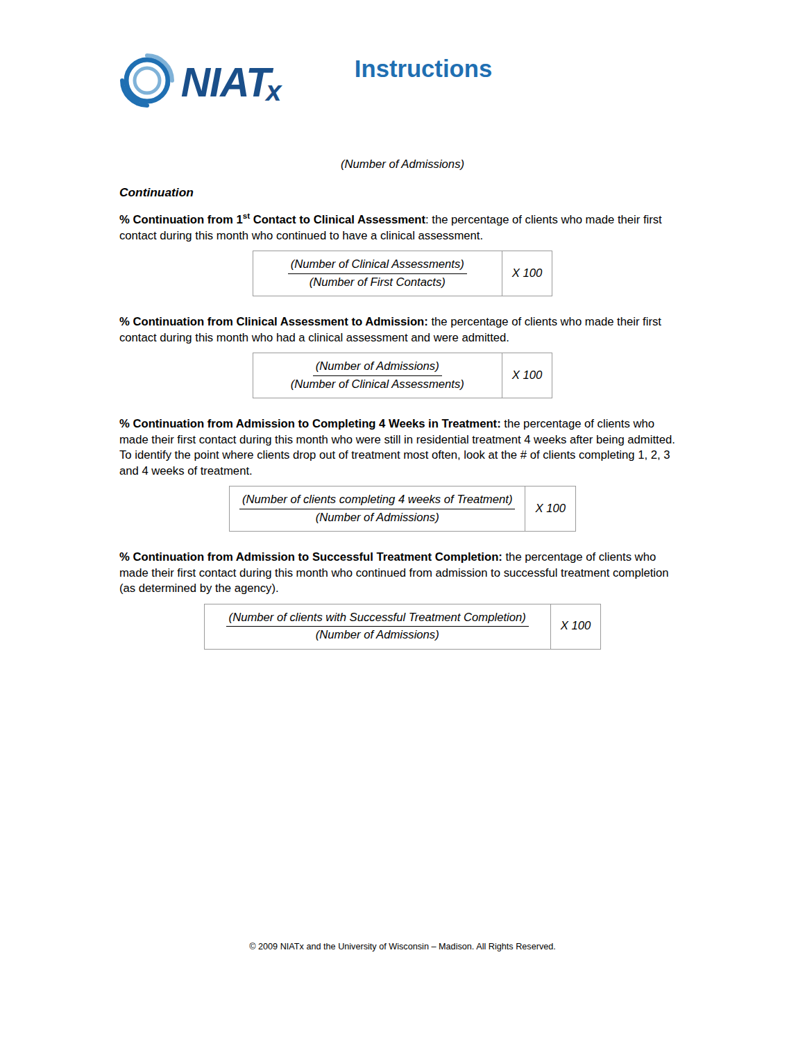NIATx
Instructions
(Number of Admissions)
Continuation
% Continuation from 1st Contact to Clinical Assessment: the percentage of clients who made their first contact during this month who continued to have a clinical assessment.
| (Number of Clinical Assessments) (Number of First Contacts) | X 100 |
% Continuation from Clinical Assessment to Admission: the percentage of clients who made their first contact during this month who had a clinical assessment and were admitted.
| (Number of Admissions) (Number of Clinical Assessments) | X 100 |
% Continuation from Admission to Completing 4 Weeks in Treatment: the percentage of clients who made their first contact during this month who were still in residential treatment 4 weeks after being admitted. To identify the point where clients drop out of treatment most often, look at the # of clients completing 1, 2, 3 and 4 weeks of treatment.
| (Number of clients completing 4 weeks of Treatment) (Number of Admissions) | X 100 |
% Continuation from Admission to Successful Treatment Completion: the percentage of clients who made their first contact during this month who continued from admission to successful treatment completion (as determined by the agency).
| (Number of clients with Successful Treatment Completion) (Number of Admissions) | X 100 |
© 2009 NIATx and the University of Wisconsin – Madison. All Rights Reserved.